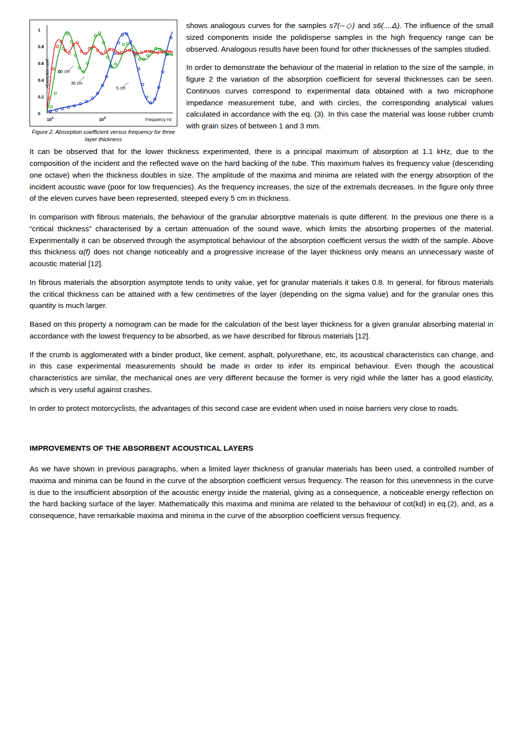Absorption coef. 1 0.8 0.6 0.4 0.2 0
60 cm 30 cm 5 cm
102 103 Frequency Hz
Figure 2. Absorption coefficient versus frequency for three layer thickness
shows analogous curves for the samples s7(--◇) and s6(....Δ). The influence of the small sized components inside the polidisperse samples in the high frequency range can be observed. Analogous results have been found for other thicknesses of the samples studied.
In order to demonstrate the behaviour of the material in relation to the size of the sample, in figure 2 the variation of the absorption coefficient for several thicknesses can be seen. Continuos curves correspond to experimental data obtained with a two microphone impedance measurement tube, and with circles, the corresponding analytical values calculated in accordance with the eq. (3). In this case the material was loose rubber crumb with grain sizes of between 1 and 3 mm.
It can be observed that for the lower thickness experimented, there is a principal maximum of absorption at 1.1 kHz, due to the composition of the incident and the reflected wave on the hard backing of the tube. This maximum halves its frequency value (descending one octave) when the thickness doubles in size. The amplitude of the maxima and minima are related with the energy absorption of the incident acoustic wave (poor for low frequencies). As the frequency increases, the size of the extremals decreases. In the figure only three of the eleven curves have been represented, steeped every 5 cm in thickness.
In comparison with fibrous materials, the behaviour of the granular absorptive materials is quite different. In the previous one there is a “critical thickness” characterised by a certain attenuation of the sound wave, which limits the absorbing properties of the material. Experimentally it can be observed through the asymptotical behaviour of the absorption coefficient versus the width of the sample. Above this thickness α(f) does not change noticeably and a progressive increase of the layer thickness only means an unnecessary waste of acoustic material [12].
In fibrous materials the absorption asymptote tends to unity value, yet for granular materials it takes 0.8. In general, for fibrous materials the critical thickness can be attained with a few centimetres of the layer (depending on the sigma value) and for the granular ones this quantity is much larger.
Based on this property a nomogram can be made for the calculation of the best layer thickness for a given granular absorbing material in accordance with the lowest frequency to be absorbed, as we have described for fibrous materials [12].
If the crumb is agglomerated with a binder product, like cement, asphalt, polyurethane, etc, its acoustical characteristics can change, and in this case experimental measurements should be made in order to infer its empirical behaviour. Even though the acoustical characteristics are similar, the mechanical ones are very different because the former is very rigid while the latter has a good elasticity, which is very useful against crashes.
In order to protect motorcyclists, the advantages of this second case are evident when used in noise barriers very close to roads.
IMPROVEMENTS OF THE ABSORBENT ACOUSTICAL LAYERS
As we have shown in previous paragraphs, when a limited layer thickness of granular materials has been used, a controlled number of maxima and minima can be found in the curve of the absorption coefficient versus frequency. The reason for this unevenness in the curve is due to the insufficient absorption of the acoustic energy inside the material, giving as a consequence, a noticeable energy reflection on the hard backing surface of the layer. Mathematically this maxima and minima are related to the behaviour of cot(kd) in eq.(2), and, as a consequence, have remarkable maxima and minima in the curve of the absorption coefficient versus frequency.